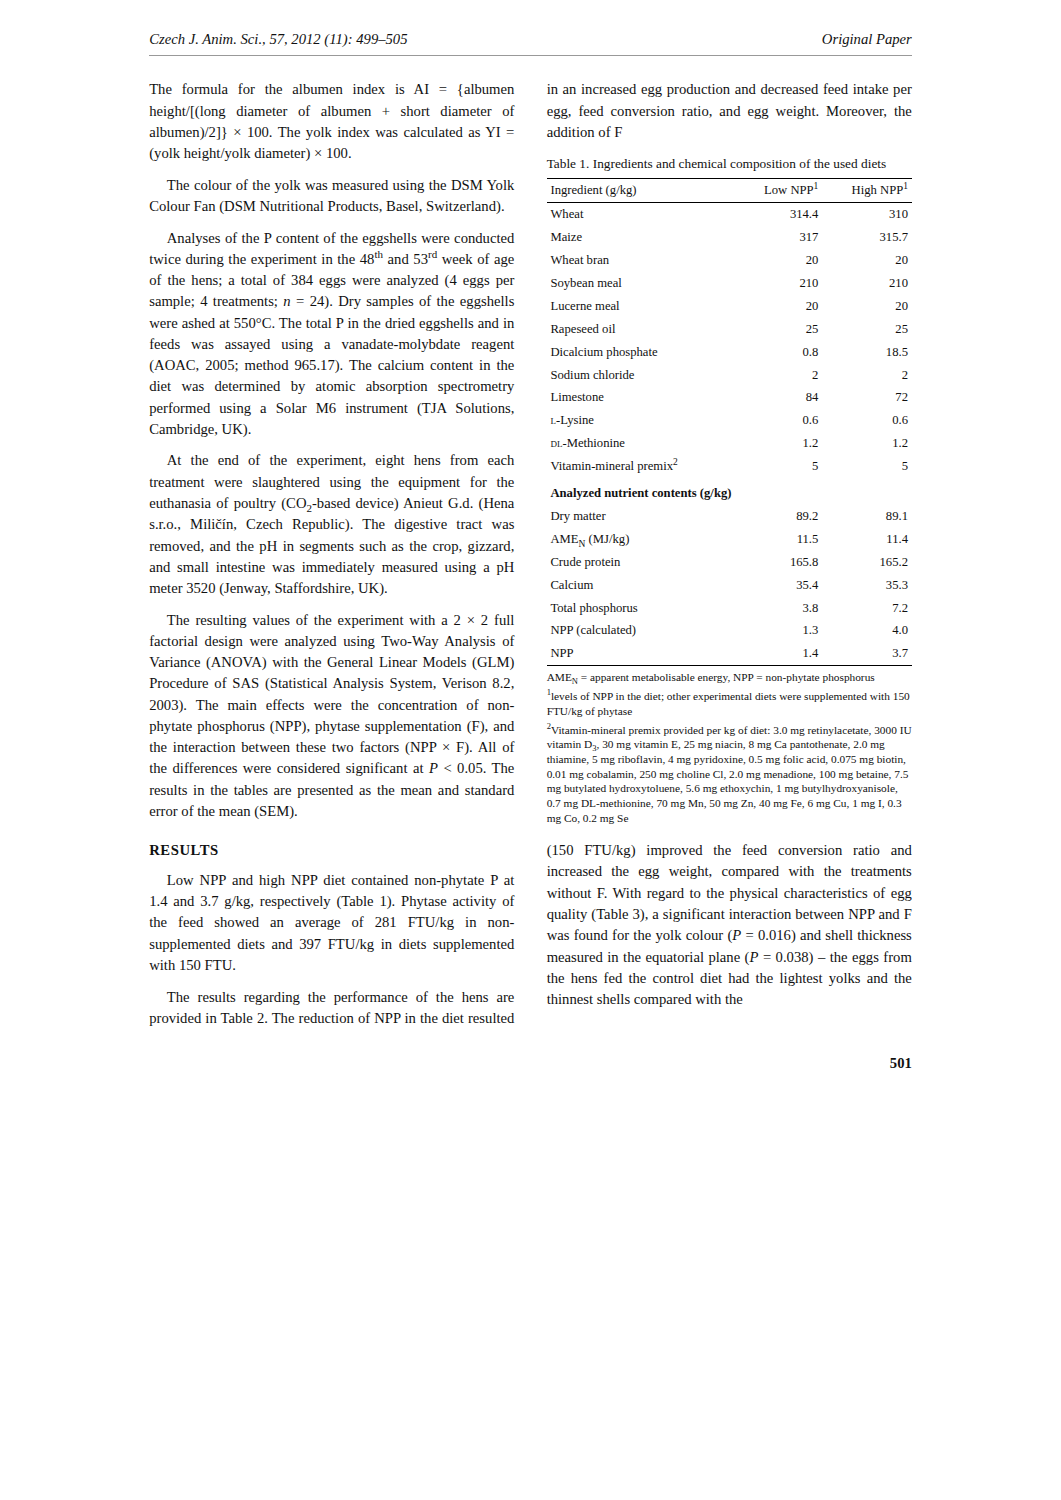Czech J. Anim. Sci., 57, 2012 (11): 499–505 Original Paper
The formula for the albumen index is AI = {albumen height/[(long diameter of albumen + short diameter of albumen)/2]} × 100. The yolk index was calculated as YI = (yolk height/yolk diameter) × 100.
The colour of the yolk was measured using the DSM Yolk Colour Fan (DSM Nutritional Products, Basel, Switzerland).
Analyses of the P content of the eggshells were conducted twice during the experiment in the 48th and 53rd week of age of the hens; a total of 384 eggs were analyzed (4 eggs per sample; 4 treatments; n = 24). Dry samples of the eggshells were ashed at 550°C. The total P in the dried eggshells and in feeds was assayed using a vanadate-molybdate reagent (AOAC, 2005; method 965.17). The calcium content in the diet was determined by atomic absorption spectrometry performed using a Solar M6 instrument (TJA Solutions, Cambridge, UK).
At the end of the experiment, eight hens from each treatment were slaughtered using the equipment for the euthanasia of poultry (CO2-based device) Anieut G.d. (Hena s.r.o., Miličín, Czech Republic). The digestive tract was removed, and the pH in segments such as the crop, gizzard, and small intestine was immediately measured using a pH meter 3520 (Jenway, Staffordshire, UK).
The resulting values of the experiment with a 2 × 2 full factorial design were analyzed using Two-Way Analysis of Variance (ANOVA) with the General Linear Models (GLM) Procedure of SAS (Statistical Analysis System, Verison 8.2, 2003). The main effects were the concentration of non-phytate phosphorus (NPP), phytase supplementation (F), and the interaction between these two factors (NPP × F). All of the differences were considered significant at P < 0.05. The results in the tables are presented as the mean and standard error of the mean (SEM).
RESULTS
Low NPP and high NPP diet contained non-phytate P at 1.4 and 3.7 g/kg, respectively (Table 1). Phytase activity of the feed showed an average of 281 FTU/kg in non-supplemented diets and 397 FTU/kg in diets supplemented with 150 FTU.
The results regarding the performance of the hens are provided in Table 2. The reduction of NPP in the diet resulted in an increased egg production and decreased feed intake per egg, feed conversion ratio, and egg weight. Moreover, the addition of F
Table 1. Ingredients and chemical composition of the used diets
| Ingredient (g/kg) | Low NPP 1 | High NPP 1 |
| --- | --- | --- |
| Wheat | 314.4 | 310 |
| Maize | 317 | 315.7 |
| Wheat bran | 20 | 20 |
| Soybean meal | 210 | 210 |
| Lucerne meal | 20 | 20 |
| Rapeseed oil | 25 | 25 |
| Dicalcium phosphate | 0.8 | 18.5 |
| Sodium chloride | 2 | 2 |
| Limestone | 84 | 72 |
| l -Lysine | 0.6 | 0.6 |
| dl -Methionine | 1.2 | 1.2 |
| Vitamin-mineral premix 2 | 5 | 5 |
| Analyzed nutrient contents (g/kg) |
| Dry matter | 89.2 | 89.1 |
| AME N (MJ/kg) | 11.5 | 11.4 |
| Crude protein | 165.8 | 165.2 |
| Calcium | 35.4 | 35.3 |
| Total phosphorus | 3.8 | 7.2 |
| NPP (calculated) | 1.3 | 4.0 |
| NPP | 1.4 | 3.7 |
AMEN = apparent metabolisable energy, NPP = non-phytate phosphorus
1levels of NPP in the diet; other experimental diets were supplemented with 150 FTU/kg of phytase
2Vitamin-mineral premix provided per kg of diet: 3.0 mg retinylacetate, 3000 IU vitamin D3, 30 mg vitamin E, 25 mg niacin, 8 mg Ca pantothenate, 2.0 mg thiamine, 5 mg riboflavin, 4 mg pyridoxine, 0.5 mg folic acid, 0.075 mg biotin, 0.01 mg cobalamin, 250 mg choline Cl, 2.0 mg menadione, 100 mg betaine, 7.5 mg butylated hydroxytoluene, 5.6 mg ethoxychin, 1 mg butylhydroxyanisole, 0.7 mg DL-methionine, 70 mg Mn, 50 mg Zn, 40 mg Fe, 6 mg Cu, 1 mg I, 0.3 mg Co, 0.2 mg Se
(150 FTU/kg) improved the feed conversion ratio and increased the egg weight, compared with the treatments without F. With regard to the physical characteristics of egg quality (Table 3), a significant interaction between NPP and F was found for the yolk colour (P = 0.016) and shell thickness measured in the equatorial plane (P = 0.038) – the eggs from the hens fed the control diet had the lightest yolks and the thinnest shells compared with the
501